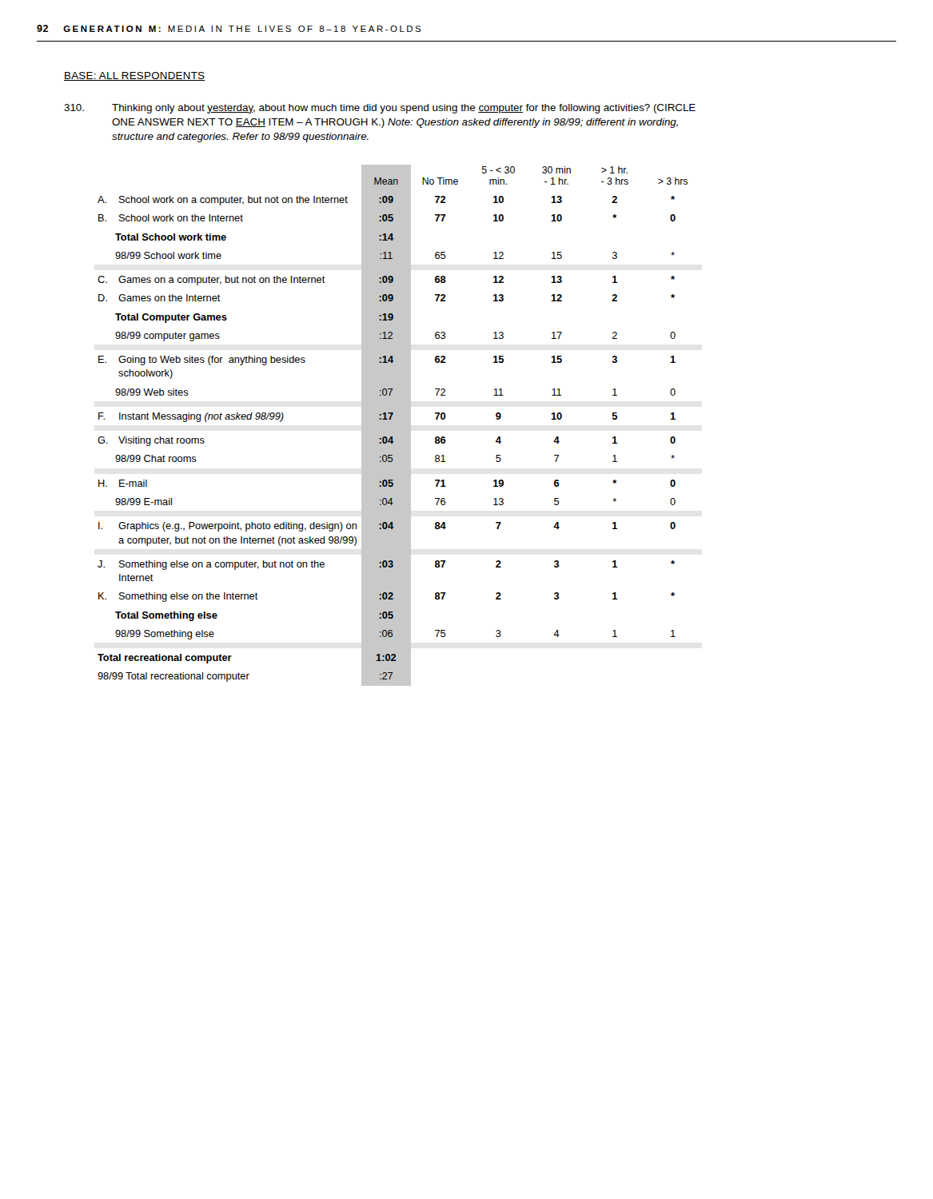92 GENERATION M: MEDIA IN THE LIVES OF 8–18 YEAR-OLDS
BASE: ALL RESPONDENTS
310.
Thinking only about yesterday, about how much time did you spend using the computer for the following activities? (CIRCLE ONE ANSWER NEXT TO EACH ITEM – A THROUGH K.) Note: Question asked differently in 98/99; different in wording, structure and categories. Refer to 98/99 questionnaire.
| | Mean | No Time | 5 - < 30 min. | 30 min - 1 hr. | > 1 hr. - 3 hrs | > 3 hrs |
| --- | --- | --- | --- | --- | --- | --- |
| A. School work on a computer, but not on the Internet | :09 | 72 | 10 | 13 | 2 | * |
| B. School work on the Internet | :05 | 77 | 10 | 10 | * | 0 |
| Total School work time | :14 | | | | | |
| 98/99 School work time | :11 | 65 | 12 | 15 | 3 | * |
| C. Games on a computer, but not on the Internet | :09 | 68 | 12 | 13 | 1 | * |
| D. Games on the Internet | :09 | 72 | 13 | 12 | 2 | * |
| Total Computer Games | :19 | | | | | |
| 98/99 computer games | :12 | 63 | 13 | 17 | 2 | 0 |
| E. Going to Web sites (for anything besides schoolwork) | :14 | 62 | 15 | 15 | 3 | 1 |
| 98/99 Web sites | :07 | 72 | 11 | 11 | 1 | 0 |
| F. Instant Messaging (not asked 98/99) | :17 | 70 | 9 | 10 | 5 | 1 |
| G. Visiting chat rooms | :04 | 86 | 4 | 4 | 1 | 0 |
| 98/99 Chat rooms | :05 | 81 | 5 | 7 | 1 | * |
| H. E-mail | :05 | 71 | 19 | 6 | * | 0 |
| 98/99 E-mail | :04 | 76 | 13 | 5 | * | 0 |
| I. Graphics (e.g., Powerpoint, photo editing, design) on a computer, but not on the Internet (not asked 98/99) | :04 | 84 | 7 | 4 | 1 | 0 |
| J. Something else on a computer, but not on the Internet | :03 | 87 | 2 | 3 | 1 | * |
| K. Something else on the Internet | :02 | 87 | 2 | 3 | 1 | * |
| Total Something else | :05 | | | | | |
| 98/99 Something else | :06 | 75 | 3 | 4 | 1 | 1 |
| Total recreational computer | 1:02 | | | | | |
| 98/99 Total recreational computer | :27 | | | | | |